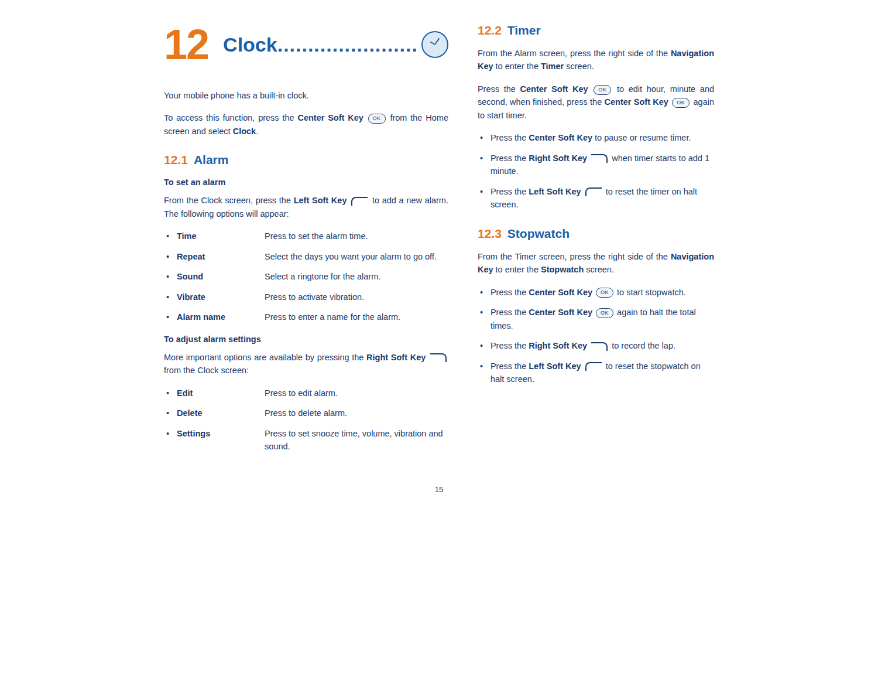12
Clock.......................
Your mobile phone has a built-in clock.
To access this function, press the Center Soft Key OK from the Home screen and select Clock.
12.1 Alarm
To set an alarm
From the Clock screen, press the Left Soft Key to add a new alarm. The following options will appear:
Time Press to set the alarm time.
Repeat Select the days you want your alarm to go off.
Sound Select a ringtone for the alarm.
Vibrate Press to activate vibration.
Alarm name Press to enter a name for the alarm.
To adjust alarm settings
More important options are available by pressing the Right Soft Key from the Clock screen:
Edit Press to edit alarm.
Delete Press to delete alarm.
Settings Press to set snooze time, volume, vibration and sound.
12.2 Timer
From the Alarm screen, press the right side of the Navigation Key to enter the Timer screen.
Press the Center Soft Key OK to edit hour, minute and second, when finished, press the Center Soft Key OK again to start timer.
Press the Center Soft Key to pause or resume timer.
Press the Right Soft Key when timer starts to add 1 minute.
Press the Left Soft Key to reset the timer on halt screen.
12.3 Stopwatch
From the Timer screen, press the right side of the Navigation Key to enter the Stopwatch screen.
Press the Center Soft Key OK to start stopwatch.
Press the Center Soft Key OK again to halt the total times.
Press the Right Soft Key to record the lap.
Press the Left Soft Key to reset the stopwatch on halt screen.
15